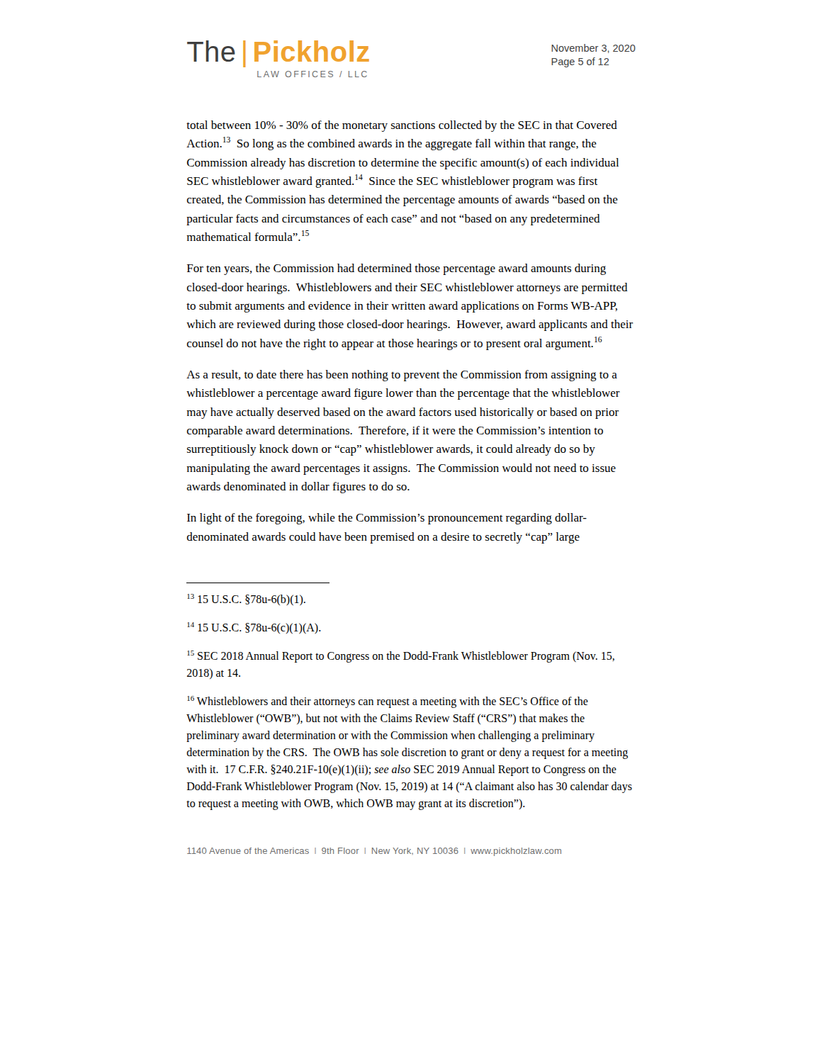The|Pickholz
LAW OFFICES / LLC
November 3, 2020
Page 5 of 12
total between 10% - 30% of the monetary sanctions collected by the SEC in that Covered Action.13 So long as the combined awards in the aggregate fall within that range, the Commission already has discretion to determine the specific amount(s) of each individual SEC whistleblower award granted.14 Since the SEC whistleblower program was first created, the Commission has determined the percentage amounts of awards “based on the particular facts and circumstances of each case” and not “based on any predetermined mathematical formula”.15
For ten years, the Commission had determined those percentage award amounts during closed-door hearings. Whistleblowers and their SEC whistleblower attorneys are permitted to submit arguments and evidence in their written award applications on Forms WB-APP, which are reviewed during those closed-door hearings. However, award applicants and their counsel do not have the right to appear at those hearings or to present oral argument.16
As a result, to date there has been nothing to prevent the Commission from assigning to a whistleblower a percentage award figure lower than the percentage that the whistleblower may have actually deserved based on the award factors used historically or based on prior comparable award determinations. Therefore, if it were the Commission’s intention to surreptitiously knock down or “cap” whistleblower awards, it could already do so by manipulating the award percentages it assigns. The Commission would not need to issue awards denominated in dollar figures to do so.
In light of the foregoing, while the Commission’s pronouncement regarding dollar-denominated awards could have been premised on a desire to secretly “cap” large
13 15 U.S.C. §78u-6(b)(1).
14 15 U.S.C. §78u-6(c)(1)(A).
15 SEC 2018 Annual Report to Congress on the Dodd-Frank Whistleblower Program (Nov. 15, 2018) at 14.
16 Whistleblowers and their attorneys can request a meeting with the SEC’s Office of the Whistleblower (“OWB”), but not with the Claims Review Staff (“CRS”) that makes the preliminary award determination or with the Commission when challenging a preliminary determination by the CRS. The OWB has sole discretion to grant or deny a request for a meeting with it. 17 C.F.R. §240.21F-10(e)(1)(ii); see also SEC 2019 Annual Report to Congress on the Dodd-Frank Whistleblower Program (Nov. 15, 2019) at 14 (“A claimant also has 30 calendar days to request a meeting with OWB, which OWB may grant at its discretion”).
1140 Avenue of the Americasl9th Floorl New York, NY 10036lwww.pickholzlaw.com